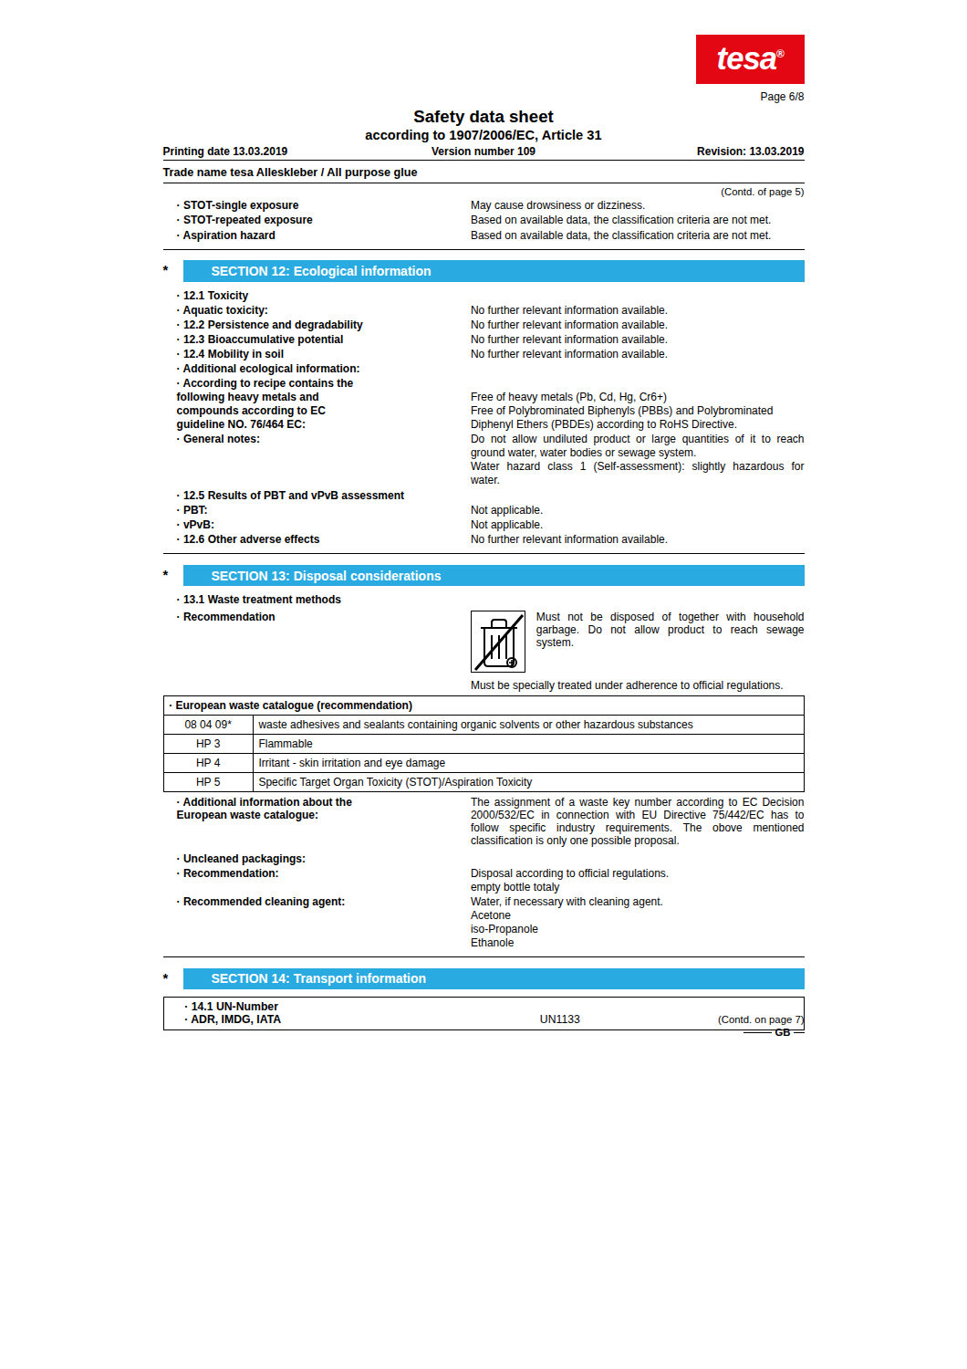tesa®
Page 6/8
Safety data sheet
according to 1907/2006/EC, Article 31
Printing date 13.03.2019
Version number 109
Revision: 13.03.2019
Trade name tesa Alleskleber / All purpose glue
(Contd. of page 5)
· STOT-single exposure
May cause drowsiness or dizziness.
· STOT-repeated exposure
Based on available data, the classification criteria are not met.
· Aspiration hazard
Based on available data, the classification criteria are not met.
*SECTION 12: Ecological information
· 12.1 Toxicity
· Aquatic toxicity:
No further relevant information available.
· 12.2 Persistence and degradability
No further relevant information available.
· 12.3 Bioaccumulative potential
No further relevant information available.
· 12.4 Mobility in soil
No further relevant information available.
· Additional ecological information:
· According to recipe contains the
following heavy metals and
compounds according to EC
guideline NO. 76/464 EC:
Free of heavy metals (Pb, Cd, Hg, Cr6+)
Free of Polybrominated Biphenyls (PBBs) and Polybrominated Diphenyl Ethers (PBDEs) according to RoHS Directive.
· General notes:
Do not allow undiluted product or large quantities of it to reach ground water, water bodies or sewage system.
Water hazard class 1 (Self-assessment): slightly hazardous for water.
· 12.5 Results of PBT and vPvB assessment
· PBT:
Not applicable.
· vPvB:
Not applicable.
· 12.6 Other adverse effects
No further relevant information available.
*SECTION 13: Disposal considerations
· 13.1 Waste treatment methods
· Recommendation
Must not be disposed of together with household garbage. Do not allow product to reach sewage system.
Must be specially treated under adherence to official regulations.
| · European waste catalogue (recommendation) |
| 08 04 09* | waste adhesives and sealants containing organic solvents or other hazardous substances |
| HP 3 | Flammable |
| HP 4 | Irritant - skin irritation and eye damage |
| HP 5 | Specific Target Organ Toxicity (STOT)/Aspiration Toxicity |
· Additional information about the
European waste catalogue:
The assignment of a waste key number according to EC Decision 2000/532/EC in connection with EU Directive 75/442/EC has to follow specific industry requirements. The obove mentioned classification is only one possible proposal.
· Uncleaned packagings:
· Recommendation:
Disposal according to official regulations.
empty bottle totaly
· Recommended cleaning agent:
Water, if necessary with cleaning agent.
Acetone
iso-Propanole
Ethanole
*SECTION 14: Transport information
· 14.1 UN-Number
· ADR, IMDG, IATA
UN1133
(Contd. on page 7)
GB